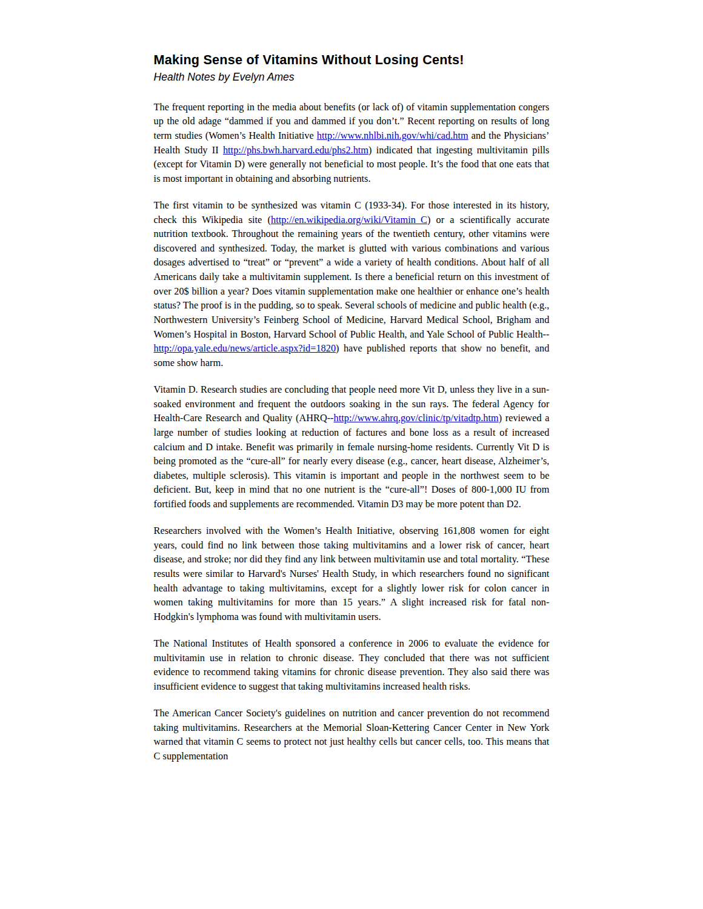Making Sense of Vitamins Without Losing Cents!
Health Notes by Evelyn Ames
The frequent reporting in the media about benefits (or lack of) of vitamin supplementation congers up the old adage “dammed if you and dammed if you don’t.” Recent reporting on results of long term studies (Women’s Health Initiative http://www.nhlbi.nih.gov/whi/cad.htm and the Physicians’ Health Study II http://phs.bwh.harvard.edu/phs2.htm) indicated that ingesting multivitamin pills (except for Vitamin D) were generally not beneficial to most people. It’s the food that one eats that is most important in obtaining and absorbing nutrients.
The first vitamin to be synthesized was vitamin C (1933-34). For those interested in its history, check this Wikipedia site (http://en.wikipedia.org/wiki/Vitamin_C) or a scientifically accurate nutrition textbook. Throughout the remaining years of the twentieth century, other vitamins were discovered and synthesized. Today, the market is glutted with various combinations and various dosages advertised to “treat” or “prevent” a wide a variety of health conditions. About half of all Americans daily take a multivitamin supplement. Is there a beneficial return on this investment of over 20$ billion a year? Does vitamin supplementation make one healthier or enhance one’s health status? The proof is in the pudding, so to speak. Several schools of medicine and public health (e.g., Northwestern University’s Feinberg School of Medicine, Harvard Medical School, Brigham and Women’s Hospital in Boston, Harvard School of Public Health, and Yale School of Public Health--http://opa.yale.edu/news/article.aspx?id=1820) have published reports that show no benefit, and some show harm.
Vitamin D. Research studies are concluding that people need more Vit D, unless they live in a sun-soaked environment and frequent the outdoors soaking in the sun rays. The federal Agency for Health-Care Research and Quality (AHRQ--http://www.ahrq.gov/clinic/tp/vitadtp.htm) reviewed a large number of studies looking at reduction of factures and bone loss as a result of increased calcium and D intake. Benefit was primarily in female nursing-home residents. Currently Vit D is being promoted as the “cure-all” for nearly every disease (e.g., cancer, heart disease, Alzheimer’s, diabetes, multiple sclerosis). This vitamin is important and people in the northwest seem to be deficient. But, keep in mind that no one nutrient is the “cure-all”! Doses of 800-1,000 IU from fortified foods and supplements are recommended. Vitamin D3 may be more potent than D2.
Researchers involved with the Women’s Health Initiative, observing 161,808 women for eight years, could find no link between those taking multivitamins and a lower risk of cancer, heart disease, and stroke; nor did they find any link between multivitamin use and total mortality. “These results were similar to Harvard's Nurses' Health Study, in which researchers found no significant health advantage to taking multivitamins, except for a slightly lower risk for colon cancer in women taking multivitamins for more than 15 years.” A slight increased risk for fatal non-Hodgkin's lymphoma was found with multivitamin users.
The National Institutes of Health sponsored a conference in 2006 to evaluate the evidence for multivitamin use in relation to chronic disease. They concluded that there was not sufficient evidence to recommend taking vitamins for chronic disease prevention. They also said there was insufficient evidence to suggest that taking multivitamins increased health risks.
The American Cancer Society's guidelines on nutrition and cancer prevention do not recommend taking multivitamins. Researchers at the Memorial Sloan-Kettering Cancer Center in New York warned that vitamin C seems to protect not just healthy cells but cancer cells, too. This means that C supplementation